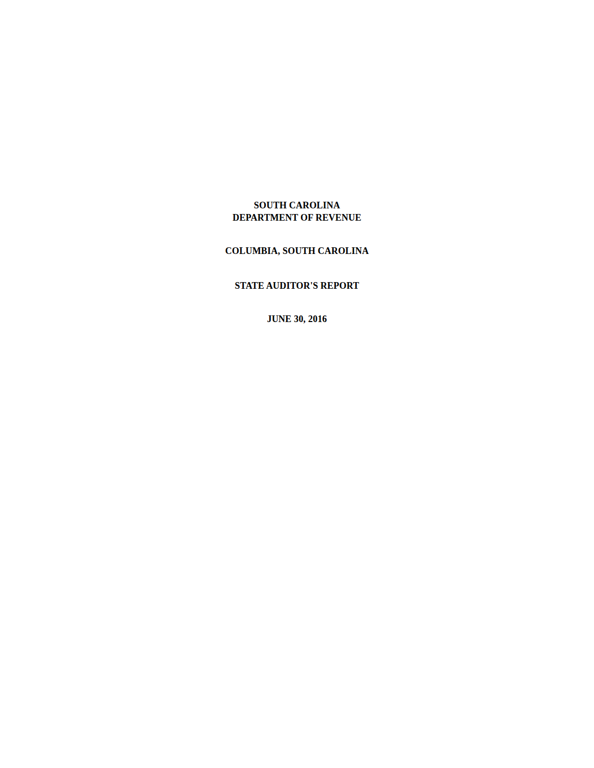SOUTH CAROLINA
DEPARTMENT OF REVENUE
COLUMBIA, SOUTH CAROLINA
STATE AUDITOR'S REPORT
JUNE 30, 2016